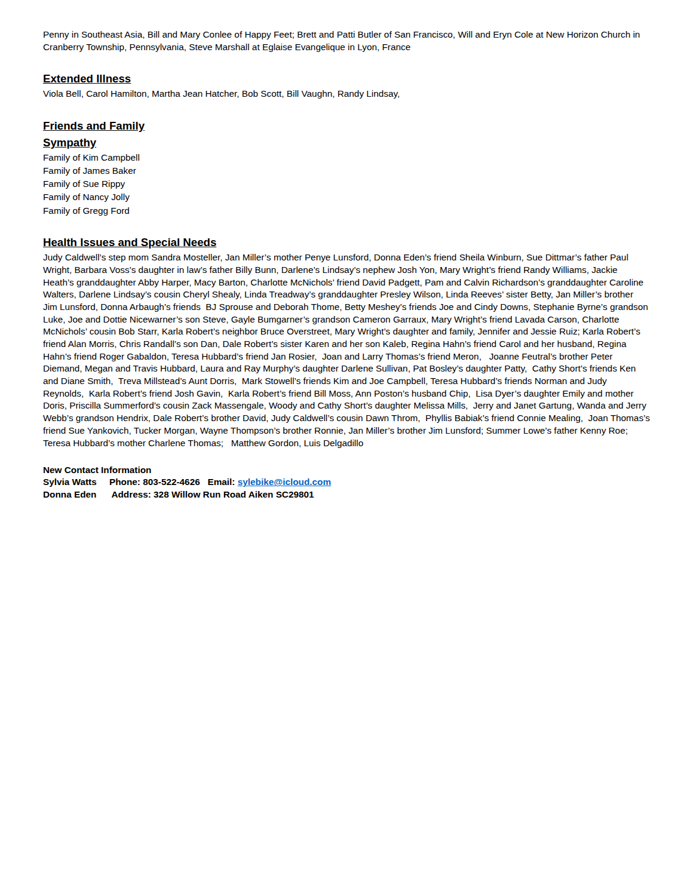Penny in Southeast Asia, Bill and Mary Conlee of Happy Feet; Brett and Patti Butler of San Francisco, Will and Eryn Cole at New Horizon Church in Cranberry Township, Pennsylvania, Steve Marshall at Eglaise Evangelique in Lyon, France
Extended Illness
Viola Bell, Carol Hamilton, Martha Jean Hatcher, Bob Scott, Bill Vaughn, Randy Lindsay,
Friends and Family
Sympathy
Family of Kim Campbell
Family of James Baker
Family of Sue Rippy
Family of Nancy Jolly
Family of Gregg Ford
Health Issues and Special Needs
Judy Caldwell’s step mom Sandra Mosteller, Jan Miller’s mother Penye Lunsford, Donna Eden’s friend Sheila Winburn, Sue Dittmar’s father Paul Wright, Barbara Voss’s daughter in law’s father Billy Bunn, Darlene’s Lindsay’s nephew Josh Yon, Mary Wright’s friend Randy Williams, Jackie Heath’s granddaughter Abby Harper, Macy Barton, Charlotte McNichols’ friend David Padgett, Pam and Calvin Richardson’s granddaughter Caroline Walters, Darlene Lindsay’s cousin Cheryl Shealy, Linda Treadway’s granddaughter Presley Wilson, Linda Reeves’ sister Betty, Jan Miller’s brother Jim Lunsford, Donna Arbaugh’s friends BJ Sprouse and Deborah Thome, Betty Meshey’s friends Joe and Cindy Downs, Stephanie Byrne’s grandson Luke, Joe and Dottie Nicewarner’s son Steve, Gayle Bumgarner’s grandson Cameron Garraux, Mary Wright’s friend Lavada Carson, Charlotte McNichols’ cousin Bob Starr, Karla Robert’s neighbor Bruce Overstreet, Mary Wright’s daughter and family, Jennifer and Jessie Ruiz; Karla Robert’s friend Alan Morris, Chris Randall’s son Dan, Dale Robert’s sister Karen and her son Kaleb, Regina Hahn’s friend Carol and her husband, Regina Hahn’s friend Roger Gabaldon, Teresa Hubbard’s friend Jan Rosier, Joan and Larry Thomas’s friend Meron, Joanne Feutral’s brother Peter Diemand, Megan and Travis Hubbard, Laura and Ray Murphy’s daughter Darlene Sullivan, Pat Bosley’s daughter Patty, Cathy Short’s friends Ken and Diane Smith, Treva Millstead’s Aunt Dorris, Mark Stowell’s friends Kim and Joe Campbell, Teresa Hubbard’s friends Norman and Judy Reynolds, Karla Robert’s friend Josh Gavin, Karla Robert’s friend Bill Moss, Ann Poston’s husband Chip, Lisa Dyer’s daughter Emily and mother Doris, Priscilla Summerford’s cousin Zack Massengale, Woody and Cathy Short’s daughter Melissa Mills, Jerry and Janet Gartung, Wanda and Jerry Webb’s grandson Hendrix, Dale Robert’s brother David, Judy Caldwell’s cousin Dawn Throm, Phyllis Babiak’s friend Connie Mealing, Joan Thomas’s friend Sue Yankovich, Tucker Morgan, Wayne Thompson’s brother Ronnie, Jan Miller’s brother Jim Lunsford; Summer Lowe’s father Kenny Roe; Teresa Hubbard’s mother Charlene Thomas; Matthew Gordon, Luis Delgadillo
New Contact Information
Sylvia Watts Phone: 803-522-4626 Email: sylebike@icloud.com
Donna Eden Address: 328 Willow Run Road Aiken SC29801